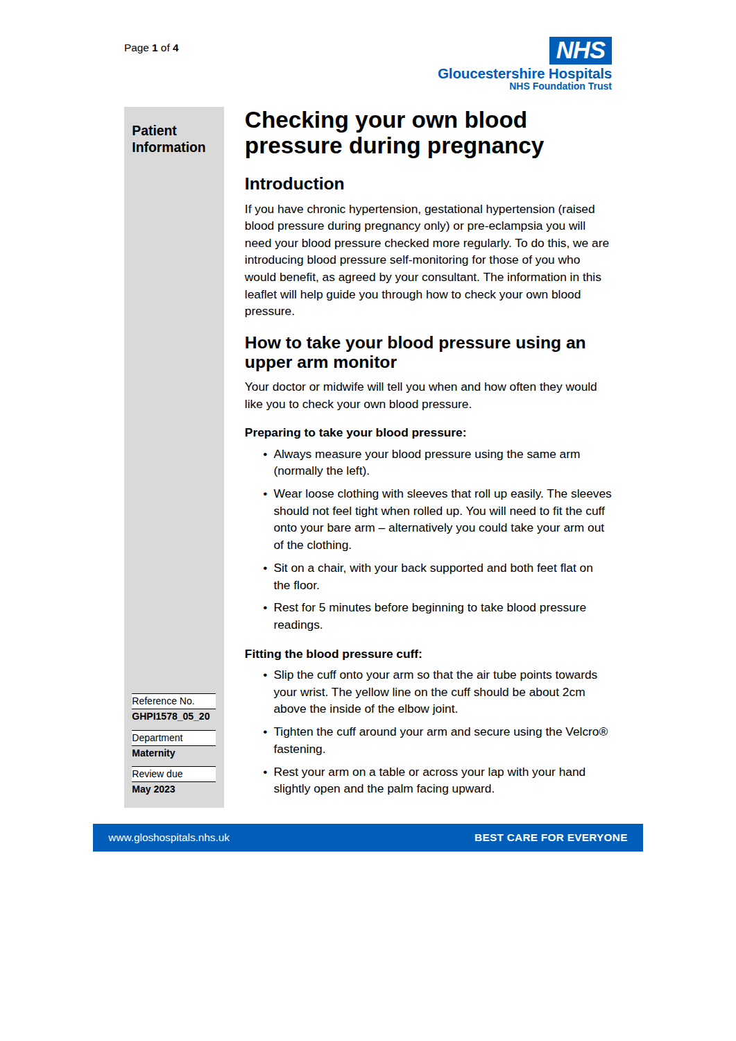Page 1 of 4
NHS
Gloucestershire Hospitals
NHS Foundation Trust
Patient
Information
Reference No.
GHPI1578_05_20
Department
Maternity
Review due
May 2023
Checking your own blood pressure during pregnancy
Introduction
If you have chronic hypertension, gestational hypertension (raised blood pressure during pregnancy only) or pre-eclampsia you will need your blood pressure checked more regularly. To do this, we are introducing blood pressure self-monitoring for those of you who would benefit, as agreed by your consultant. The information in this leaflet will help guide you through how to check your own blood pressure.
How to take your blood pressure using an upper arm monitor
Your doctor or midwife will tell you when and how often they would like you to check your own blood pressure.
Preparing to take your blood pressure:
Always measure your blood pressure using the same arm (normally the left).
Wear loose clothing with sleeves that roll up easily. The sleeves should not feel tight when rolled up. You will need to fit the cuff onto your bare arm – alternatively you could take your arm out of the clothing.
Sit on a chair, with your back supported and both feet flat on the floor.
Rest for 5 minutes before beginning to take blood pressure readings.
Fitting the blood pressure cuff:
Slip the cuff onto your arm so that the air tube points towards your wrist. The yellow line on the cuff should be about 2cm above the inside of the elbow joint.
Tighten the cuff around your arm and secure using the Velcro® fastening.
Rest your arm on a table or across your lap with your hand slightly open and the palm facing upward.
www.gloshospitals.nhs.uk BEST CARE FOR EVERYONE